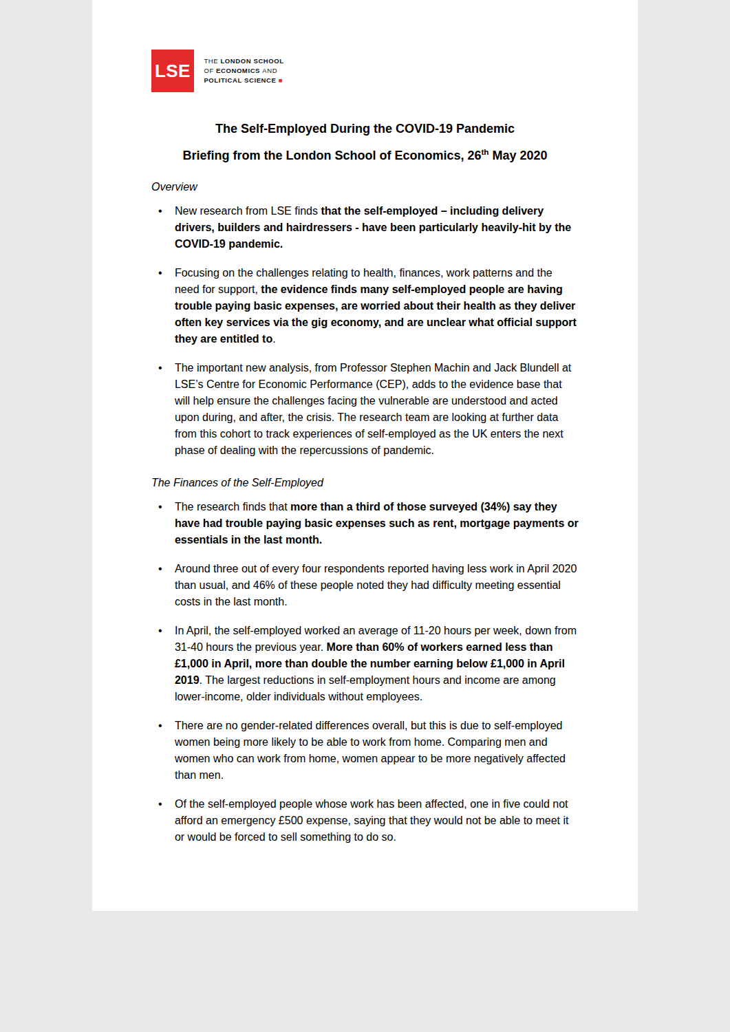LSE
THE LONDON SCHOOL
OF ECONOMICS AND
POLITICAL SCIENCE ■
The Self-Employed During the COVID-19 Pandemic
Briefing from the London School of Economics, 26th May 2020
Overview
New research from LSE finds that the self-employed – including delivery drivers, builders and hairdressers - have been particularly heavily-hit by the COVID-19 pandemic.
Focusing on the challenges relating to health, finances, work patterns and the need for support, the evidence finds many self-employed people are having trouble paying basic expenses, are worried about their health as they deliver often key services via the gig economy, and are unclear what official support they are entitled to.
The important new analysis, from Professor Stephen Machin and Jack Blundell at LSE’s Centre for Economic Performance (CEP), adds to the evidence base that will help ensure the challenges facing the vulnerable are understood and acted upon during, and after, the crisis. The research team are looking at further data from this cohort to track experiences of self-employed as the UK enters the next phase of dealing with the repercussions of pandemic.
The Finances of the Self-Employed
The research finds that more than a third of those surveyed (34%) say they have had trouble paying basic expenses such as rent, mortgage payments or essentials in the last month.
Around three out of every four respondents reported having less work in April 2020 than usual, and 46% of these people noted they had difficulty meeting essential costs in the last month.
In April, the self-employed worked an average of 11-20 hours per week, down from 31-40 hours the previous year. More than 60% of workers earned less than £1,000 in April, more than double the number earning below £1,000 in April 2019. The largest reductions in self-employment hours and income are among lower-income, older individuals without employees.
There are no gender-related differences overall, but this is due to self-employed women being more likely to be able to work from home. Comparing men and women who can work from home, women appear to be more negatively affected than men.
Of the self-employed people whose work has been affected, one in five could not afford an emergency £500 expense, saying that they would not be able to meet it or would be forced to sell something to do so.